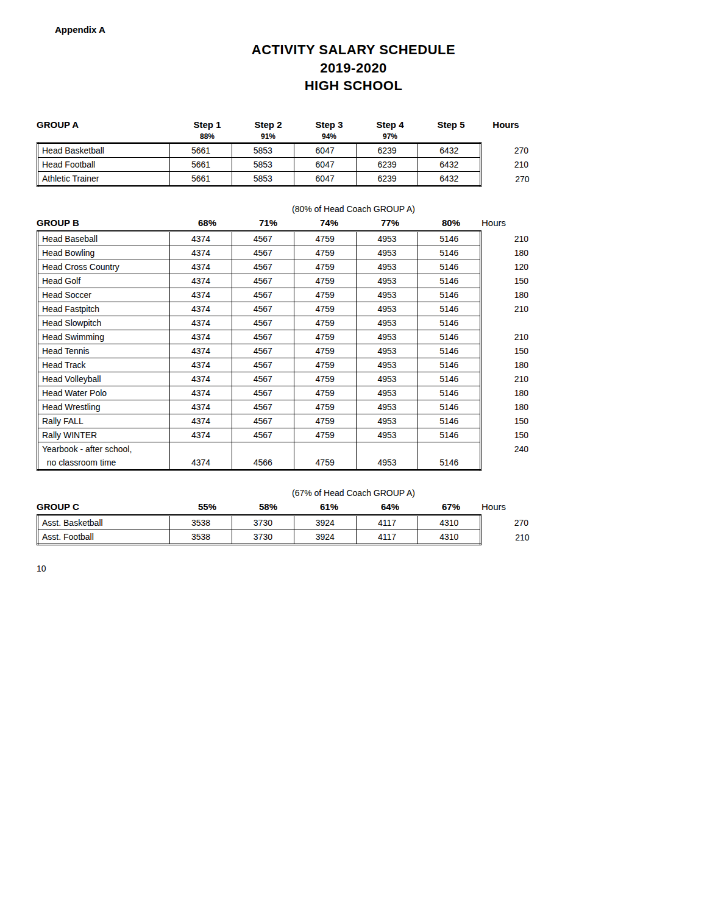Appendix A
ACTIVITY SALARY SCHEDULE
2019-2020
HIGH SCHOOL
GROUP A
Step 1
Step 2
Step 3
Step 4
Step 5
Hours
88%
91%
94%
97%
| Head Basketball | 5661 | 5853 | 6047 | 6239 | 6432 | 270 |
| Head Football | 5661 | 5853 | 6047 | 6239 | 6432 | 210 |
| Athletic Trainer | 5661 | 5853 | 6047 | 6239 | 6432 | 270 |
(80% of Head Coach GROUP A)
GROUP B
68%
71%
74%
77%
80%
Hours
| Head Baseball | 4374 | 4567 | 4759 | 4953 | 5146 | 210 |
| Head Bowling | 4374 | 4567 | 4759 | 4953 | 5146 | 180 |
| Head Cross Country | 4374 | 4567 | 4759 | 4953 | 5146 | 120 |
| Head Golf | 4374 | 4567 | 4759 | 4953 | 5146 | 150 |
| Head Soccer | 4374 | 4567 | 4759 | 4953 | 5146 | 180 |
| Head Fastpitch | 4374 | 4567 | 4759 | 4953 | 5146 | 210 |
| Head Slowpitch | 4374 | 4567 | 4759 | 4953 | 5146 | |
| Head Swimming | 4374 | 4567 | 4759 | 4953 | 5146 | 210 |
| Head Tennis | 4374 | 4567 | 4759 | 4953 | 5146 | 150 |
| Head Track | 4374 | 4567 | 4759 | 4953 | 5146 | 180 |
| Head Volleyball | 4374 | 4567 | 4759 | 4953 | 5146 | 210 |
| Head Water Polo | 4374 | 4567 | 4759 | 4953 | 5146 | 180 |
| Head Wrestling | 4374 | 4567 | 4759 | 4953 | 5146 | 180 |
| Rally FALL | 4374 | 4567 | 4759 | 4953 | 5146 | 150 |
| Rally WINTER | 4374 | 4567 | 4759 | 4953 | 5146 | 150 |
| Yearbook - after school, | | | | | | 240 |
| no classroom time | 4374 | 4566 | 4759 | 4953 | 5146 | |
(67% of Head Coach GROUP A)
GROUP C
55%
58%
61%
64%
67%
Hours
| Asst. Basketball | 3538 | 3730 | 3924 | 4117 | 4310 | 270 |
| Asst. Football | 3538 | 3730 | 3924 | 4117 | 4310 | 210 |
10